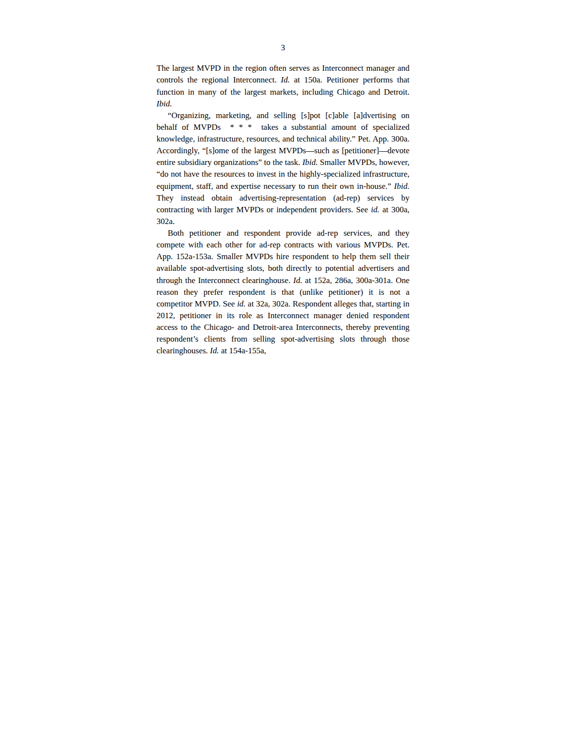3
The largest MVPD in the region often serves as Interconnect manager and controls the regional Interconnect. Id. at 150a. Petitioner performs that function in many of the largest markets, including Chicago and Detroit. Ibid.
“Organizing, marketing, and selling [s]pot [c]able [a]dvertising on behalf of MVPDs * * * takes a substantial amount of specialized knowledge, infrastructure, resources, and technical ability.” Pet. App. 300a. Accordingly, “[s]ome of the largest MVPDs—such as [petitioner]—devote entire subsidiary organizations” to the task. Ibid. Smaller MVPDs, however, “do not have the resources to invest in the highly-specialized infrastructure, equipment, staff, and expertise necessary to run their own in-house.” Ibid. They instead obtain advertising-representation (ad-rep) services by contracting with larger MVPDs or independent providers. See id. at 300a, 302a.
Both petitioner and respondent provide ad-rep services, and they compete with each other for ad-rep contracts with various MVPDs. Pet. App. 152a-153a. Smaller MVPDs hire respondent to help them sell their available spot-advertising slots, both directly to potential advertisers and through the Interconnect clearinghouse. Id. at 152a, 286a, 300a-301a. One reason they prefer respondent is that (unlike petitioner) it is not a competitor MVPD. See id. at 32a, 302a. Respondent alleges that, starting in 2012, petitioner in its role as Interconnect manager denied respondent access to the Chicago- and Detroit-area Interconnects, thereby preventing respondent’s clients from selling spot-advertising slots through those clearinghouses. Id. at 154a-155a,